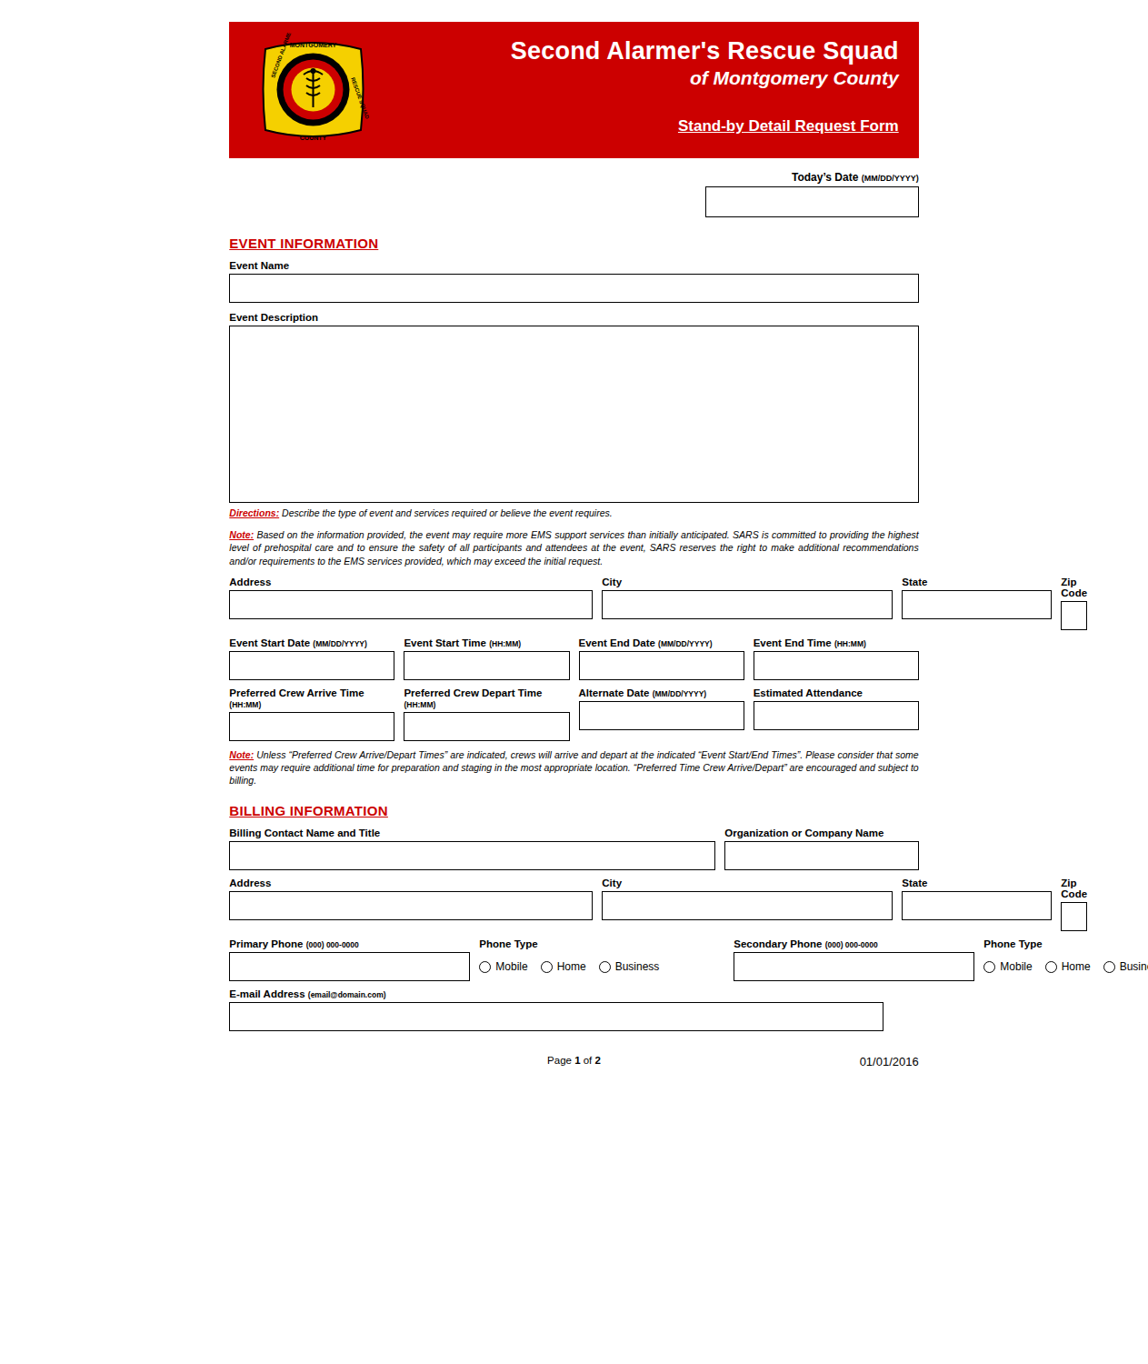MONTGOMERY COUNTY SECOND ALARMERS RESCUE SQUAD
Second Alarmer's Rescue Squad
of Montgomery County
Stand-by Detail Request Form
Today’s Date (MM/DD/YYYY)
EVENT INFORMATION
Event Name
Event Description
Directions: Describe the type of event and services required or believe the event requires.
Note: Based on the information provided, the event may require more EMS support services than initially anticipated. SARS is committed to providing the highest level of prehospital care and to ensure the safety of all participants and attendees at the event, SARS reserves the right to make additional recommendations and/or requirements to the EMS services provided, which may exceed the initial request.
Address
City
State
Zip Code
Event Start Date (MM/DD/YYYY)
Event Start Time (HH:MM)
Event End Date (MM/DD/YYYY)
Event End Time (HH:MM)
Preferred Crew Arrive Time (HH:MM)
Preferred Crew Depart Time (HH:MM)
Alternate Date (MM/DD/YYYY)
Estimated Attendance
Note: Unless “Preferred Crew Arrive/Depart Times” are indicated, crews will arrive and depart at the indicated “Event Start/End Times”. Please consider that some events may require additional time for preparation and staging in the most appropriate location. “Preferred Time Crew Arrive/Depart” are encouraged and subject to billing.
BILLING INFORMATION
Billing Contact Name and Title
Organization or Company Name
Address
City
State
Zip Code
Primary Phone (000) 000-0000
Phone Type
Mobile Home Business
Secondary Phone (000) 000-0000
Phone Type
Mobile Home Business
E-mail Address (email@domain.com)
Page 1 of 2
01/01/2016